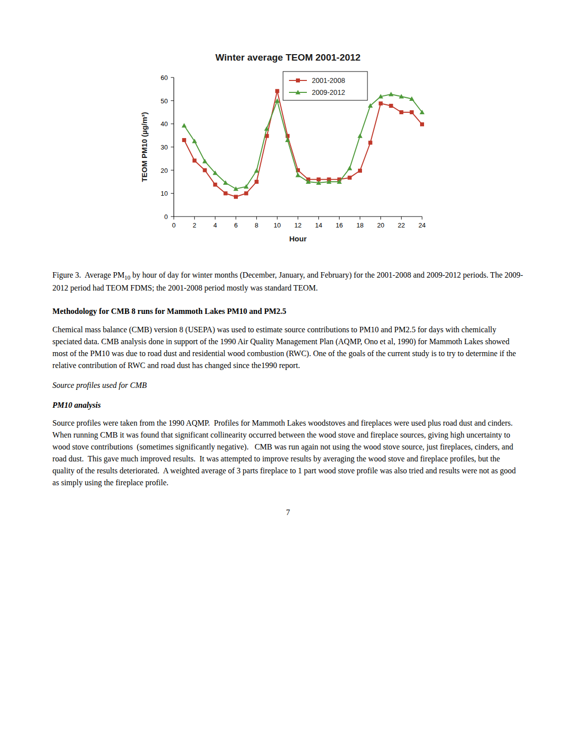Winter average TEOM 2001-2012 Winter average TEOM 2001-2012 0 10 20 30 40 50 60 0 2 4 6 8 10 12 14 16 18 20 22 24 Hour TEOM PM10 (µg/m³) 2001-2008 2009-2012
Figure 3. Average PM10 by hour of day for winter months (December, January, and February) for the 2001-2008 and 2009-2012 periods. The 2009-2012 period had TEOM FDMS; the 2001-2008 period mostly was standard TEOM.
Methodology for CMB 8 runs for Mammoth Lakes PM10 and PM2.5
Chemical mass balance (CMB) version 8 (USEPA) was used to estimate source contributions to PM10 and PM2.5 for days with chemically speciated data. CMB analysis done in support of the 1990 Air Quality Management Plan (AQMP, Ono et al, 1990) for Mammoth Lakes showed most of the PM10 was due to road dust and residential wood combustion (RWC). One of the goals of the current study is to try to determine if the relative contribution of RWC and road dust has changed since the1990 report.
Source profiles used for CMB
PM10 analysis
Source profiles were taken from the 1990 AQMP. Profiles for Mammoth Lakes woodstoves and fireplaces were used plus road dust and cinders. When running CMB it was found that significant collinearity occurred between the wood stove and fireplace sources, giving high uncertainty to wood stove contributions (sometimes significantly negative). CMB was run again not using the wood stove source, just fireplaces, cinders, and road dust. This gave much improved results. It was attempted to improve results by averaging the wood stove and fireplace profiles, but the quality of the results deteriorated. A weighted average of 3 parts fireplace to 1 part wood stove profile was also tried and results were not as good as simply using the fireplace profile.
7